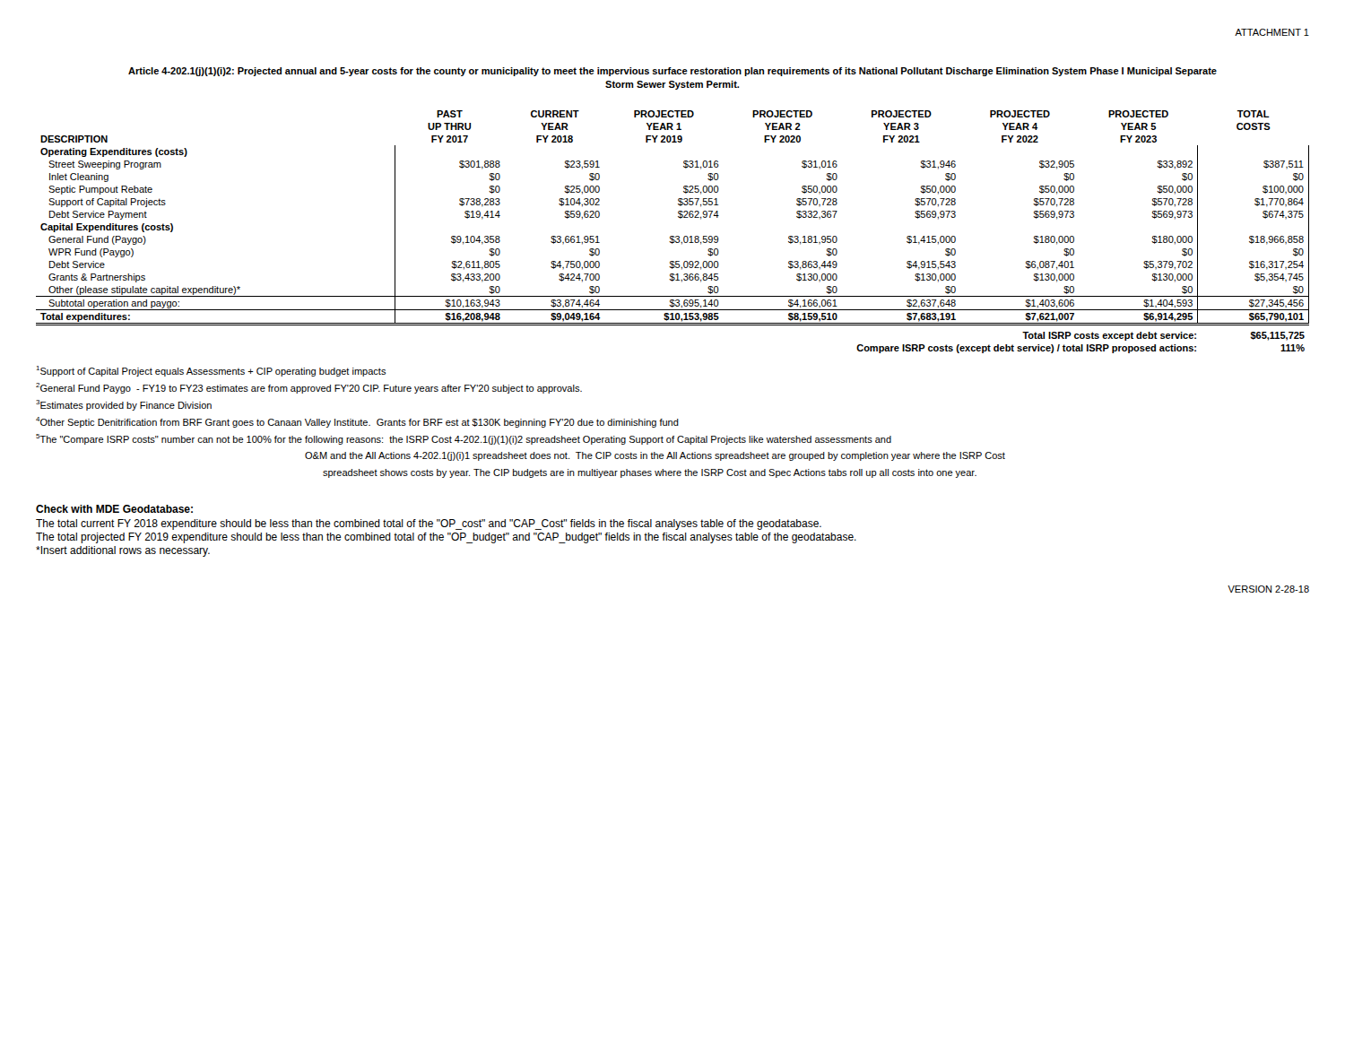ATTACHMENT 1
Article 4-202.1(j)(1)(i)2: Projected annual and 5-year costs for the county or municipality to meet the impervious surface restoration plan requirements of its National Pollutant Discharge Elimination System Phase I Municipal Separate
Storm Sewer System Permit.
| | PAST | CURRENT | PROJECTED | PROJECTED | PROJECTED | PROJECTED | PROJECTED | TOTAL |
| --- | --- | --- | --- | --- | --- | --- | --- | --- |
| | UP THRU | YEAR | YEAR 1 | YEAR 2 | YEAR 3 | YEAR 4 | YEAR 5 | COSTS |
| DESCRIPTION | FY 2017 | FY 2018 | FY 2019 | FY 2020 | FY 2021 | FY 2022 | FY 2023 | |
| Operating Expenditures (costs) | | | | | | | | |
| Street Sweeping Program | $301,888 | $23,591 | $31,016 | $31,016 | $31,946 | $32,905 | $33,892 | $387,511 |
| Inlet Cleaning | $0 | $0 | $0 | $0 | $0 | $0 | $0 | $0 |
| Septic Pumpout Rebate | $0 | $25,000 | $25,000 | $50,000 | $50,000 | $50,000 | $50,000 | $100,000 |
| Support of Capital Projects | $738,283 | $104,302 | $357,551 | $570,728 | $570,728 | $570,728 | $570,728 | $1,770,864 |
| Debt Service Payment | $19,414 | $59,620 | $262,974 | $332,367 | $569,973 | $569,973 | $569,973 | $674,375 |
| Capital Expenditures (costs) | | | | | | | | |
| General Fund (Paygo) | $9,104,358 | $3,661,951 | $3,018,599 | $3,181,950 | $1,415,000 | $180,000 | $180,000 | $18,966,858 |
| WPR Fund (Paygo) | $0 | $0 | $0 | $0 | $0 | $0 | $0 | $0 |
| Debt Service | $2,611,805 | $4,750,000 | $5,092,000 | $3,863,449 | $4,915,543 | $6,087,401 | $5,379,702 | $16,317,254 |
| Grants & Partnerships | $3,433,200 | $424,700 | $1,366,845 | $130,000 | $130,000 | $130,000 | $130,000 | $5,354,745 |
| Other (please stipulate capital expenditure)* | $0 | $0 | $0 | $0 | $0 | $0 | $0 | $0 |
| Subtotal operation and paygo: | $10,163,943 | $3,874,464 | $3,695,140 | $4,166,061 | $2,637,648 | $1,403,606 | $1,404,593 | $27,345,456 |
| Total expenditures: | $16,208,948 | $9,049,164 | $10,153,985 | $8,159,510 | $7,683,191 | $7,621,007 | $6,914,295 | $65,790,101 |
| Total ISRP costs except debt service: | $65,115,725 |
| Compare ISRP costs (except debt service) / total ISRP proposed actions: | 111% |
1Support of Capital Project equals Assessments + CIP operating budget impacts
2General Fund Paygo - FY19 to FY23 estimates are from approved FY'20 CIP. Future years after FY'20 subject to approvals.
3Estimates provided by Finance Division
4Other Septic Denitrification from BRF Grant goes to Canaan Valley Institute. Grants for BRF est at $130K beginning FY'20 due to diminishing fund
5The "Compare ISRP costs" number can not be 100% for the following reasons: the ISRP Cost 4-202.1(j)(1)(i)2 spreadsheet Operating Support of Capital Projects like watershed assessments and
O&M and the All Actions 4-202.1(j)(i)1 spreadsheet does not. The CIP costs in the All Actions spreadsheet are grouped by completion year where the ISRP Cost
spreadsheet shows costs by year. The CIP budgets are in multiyear phases where the ISRP Cost and Spec Actions tabs roll up all costs into one year.
Check with MDE Geodatabase:
The total current FY 2018 expenditure should be less than the combined total of the "OP_cost" and "CAP_Cost" fields in the fiscal analyses table of the geodatabase.
The total projected FY 2019 expenditure should be less than the combined total of the "OP_budget" and "CAP_budget" fields in the fiscal analyses table of the geodatabase.
*Insert additional rows as necessary.
VERSION 2-28-18